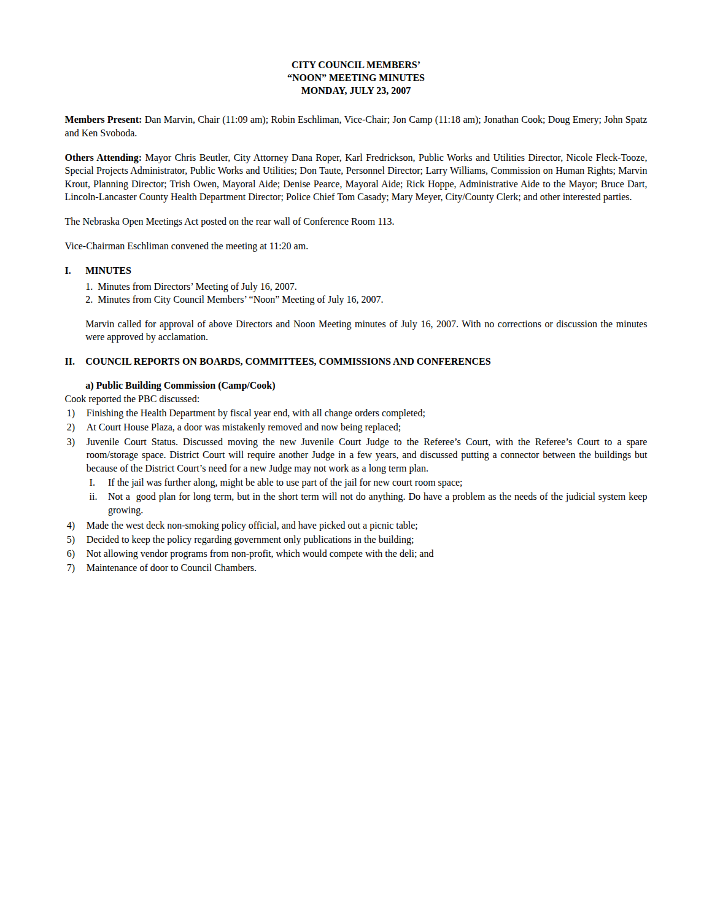CITY COUNCIL MEMBERS’
“NOON” MEETING MINUTES
MONDAY, JULY 23, 2007
Members Present: Dan Marvin, Chair (11:09 am); Robin Eschliman, Vice-Chair; Jon Camp (11:18 am); Jonathan Cook; Doug Emery; John Spatz and Ken Svoboda.
Others Attending: Mayor Chris Beutler, City Attorney Dana Roper, Karl Fredrickson, Public Works and Utilities Director, Nicole Fleck-Tooze, Special Projects Administrator, Public Works and Utilities; Don Taute, Personnel Director; Larry Williams, Commission on Human Rights; Marvin Krout, Planning Director; Trish Owen, Mayoral Aide; Denise Pearce, Mayoral Aide; Rick Hoppe, Administrative Aide to the Mayor; Bruce Dart, Lincoln-Lancaster County Health Department Director; Police Chief Tom Casady; Mary Meyer, City/County Clerk; and other interested parties.
The Nebraska Open Meetings Act posted on the rear wall of Conference Room 113.
Vice-Chairman Eschliman convened the meeting at 11:20 am.
I. MINUTES
1. Minutes from Directors’ Meeting of July 16, 2007.
2. Minutes from City Council Members’ “Noon” Meeting of July 16, 2007.
Marvin called for approval of above Directors and Noon Meeting minutes of July 16, 2007. With no corrections or discussion the minutes were approved by acclamation.
II. COUNCIL REPORTS ON BOARDS, COMMITTEES, COMMISSIONS AND CONFERENCES
a) Public Building Commission (Camp/Cook)
Cook reported the PBC discussed:
1) Finishing the Health Department by fiscal year end, with all change orders completed;
2) At Court House Plaza, a door was mistakenly removed and now being replaced;
3) Juvenile Court Status. Discussed moving the new Juvenile Court Judge to the Referee’s Court, with the Referee’s Court to a spare room/storage space. District Court will require another Judge in a few years, and discussed putting a connector between the buildings but because of the District Court’s need for a new Judge may not work as a long term plan.
I. If the jail was further along, might be able to use part of the jail for new court room space;
ii. Not a good plan for long term, but in the short term will not do anything. Do have a problem as the needs of the judicial system keep growing.
4) Made the west deck non-smoking policy official, and have picked out a picnic table;
5) Decided to keep the policy regarding government only publications in the building;
6) Not allowing vendor programs from non-profit, which would compete with the deli; and
7) Maintenance of door to Council Chambers.